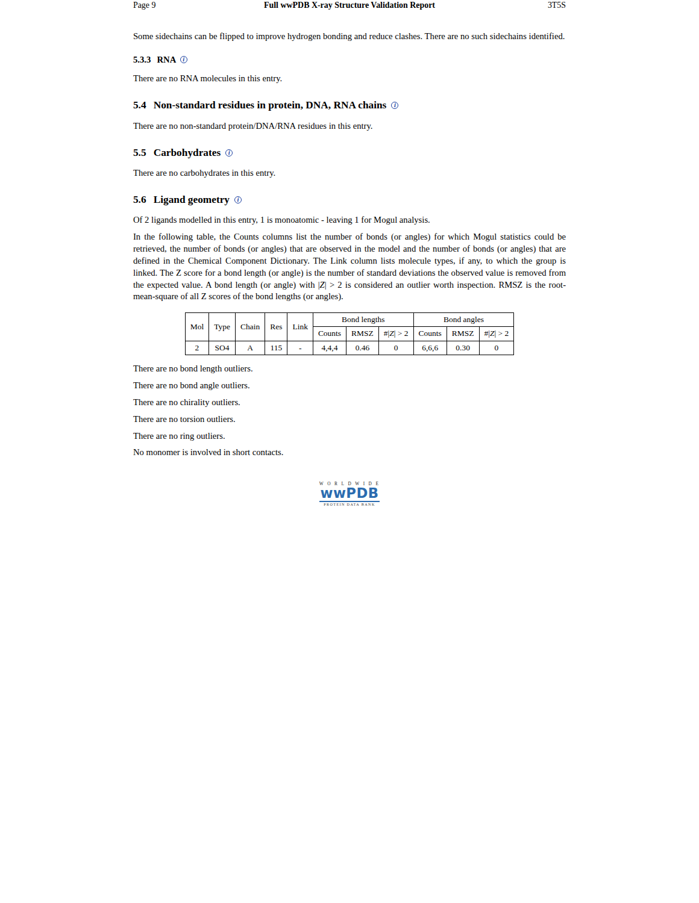Page 9
Full wwPDB X-ray Structure Validation Report
3T5S
Some sidechains can be flipped to improve hydrogen bonding and reduce clashes. There are no such sidechains identified.
5.3.3 RNA i
There are no RNA molecules in this entry.
5.4 Non-standard residues in protein, DNA, RNA chains i
There are no non-standard protein/DNA/RNA residues in this entry.
5.5 Carbohydrates i
There are no carbohydrates in this entry.
5.6 Ligand geometry i
Of 2 ligands modelled in this entry, 1 is monoatomic - leaving 1 for Mogul analysis.
In the following table, the Counts columns list the number of bonds (or angles) for which Mogul statistics could be retrieved, the number of bonds (or angles) that are observed in the model and the number of bonds (or angles) that are defined in the Chemical Component Dictionary. The Link column lists molecule types, if any, to which the group is linked. The Z score for a bond length (or angle) is the number of standard deviations the observed value is removed from the expected value. A bond length (or angle) with |Z| > 2 is considered an outlier worth inspection. RMSZ is the root-mean-square of all Z scores of the bond lengths (or angles).
| Mol | Type | Chain | Res | Link | Bond lengths | Bond angles |
| --- | --- | --- | --- | --- | --- | --- |
| Counts | RMSZ | #/ Z / > 2 | Counts | RMSZ | #/ Z / > 2 |
| 2 | SO4 | A | 115 | - | 4,4,4 | 0.46 | 0 | 6,6,6 | 0.30 | 0 |
There are no bond length outliers.
There are no bond angle outliers.
There are no chirality outliers.
There are no torsion outliers.
There are no ring outliers.
No monomer is involved in short contacts.
W O R L D W I D E
ww PDB
PROTEIN DATA BANK